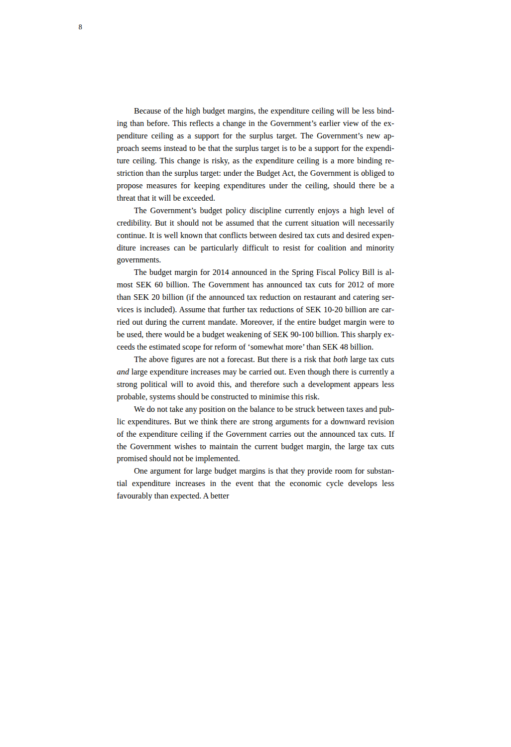8
Because of the high budget margins, the expenditure ceiling will be less binding than before. This reflects a change in the Government’s earlier view of the expenditure ceiling as a support for the surplus target. The Government’s new approach seems instead to be that the surplus target is to be a support for the expenditure ceiling. This change is risky, as the expenditure ceiling is a more binding restriction than the surplus target: under the Budget Act, the Government is obliged to propose measures for keeping expenditures under the ceiling, should there be a threat that it will be exceeded.
The Government’s budget policy discipline currently enjoys a high level of credibility. But it should not be assumed that the current situation will necessarily continue. It is well known that conflicts between desired tax cuts and desired expenditure increases can be particularly difficult to resist for coalition and minority governments.
The budget margin for 2014 announced in the Spring Fiscal Policy Bill is almost SEK 60 billion. The Government has announced tax cuts for 2012 of more than SEK 20 billion (if the announced tax reduction on restaurant and catering services is included). Assume that further tax reductions of SEK 10-20 billion are carried out during the current mandate. Moreover, if the entire budget margin were to be used, there would be a budget weakening of SEK 90-100 billion. This sharply exceeds the estimated scope for reform of ‘somewhat more’ than SEK 48 billion.
The above figures are not a forecast. But there is a risk that both large tax cuts and large expenditure increases may be carried out. Even though there is currently a strong political will to avoid this, and therefore such a development appears less probable, systems should be constructed to minimise this risk.
We do not take any position on the balance to be struck between taxes and public expenditures. But we think there are strong arguments for a downward revision of the expenditure ceiling if the Government carries out the announced tax cuts. If the Government wishes to maintain the current budget margin, the large tax cuts promised should not be implemented.
One argument for large budget margins is that they provide room for substantial expenditure increases in the event that the economic cycle develops less favourably than expected. A better